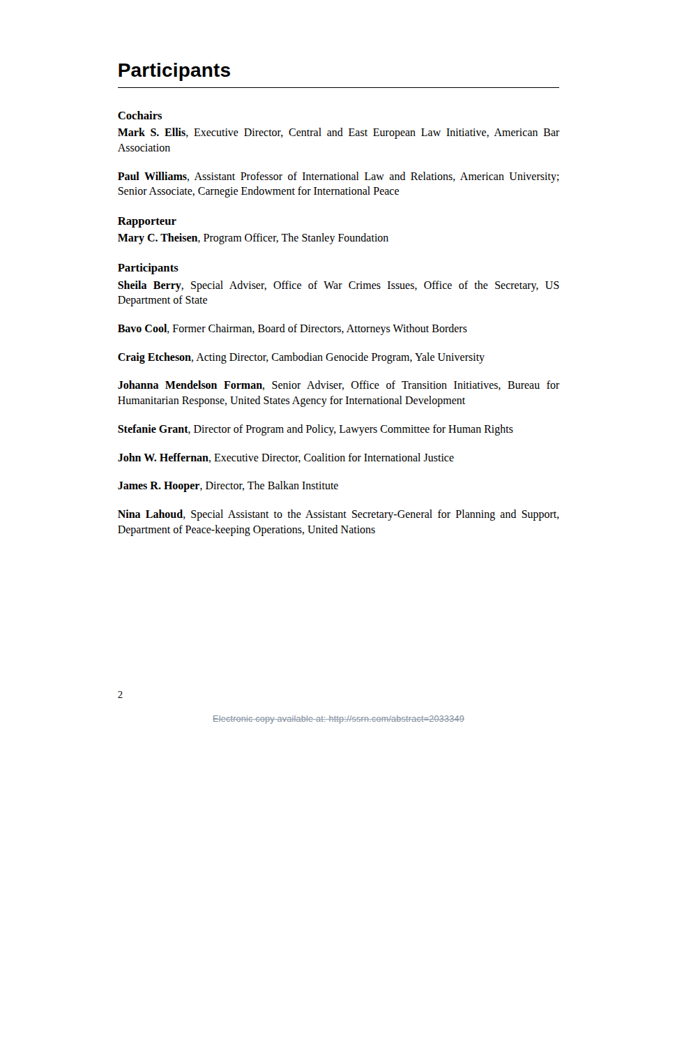Participants
Cochairs
Mark S. Ellis, Executive Director, Central and East European Law Initiative, American Bar Association
Paul Williams, Assistant Professor of International Law and Relations, American University; Senior Associate, Carnegie Endowment for International Peace
Rapporteur
Mary C. Theisen, Program Officer, The Stanley Foundation
Participants
Sheila Berry, Special Adviser, Office of War Crimes Issues, Office of the Secretary, US Department of State
Bavo Cool, Former Chairman, Board of Directors, Attorneys Without Borders
Craig Etcheson, Acting Director, Cambodian Genocide Program, Yale University
Johanna Mendelson Forman, Senior Adviser, Office of Transition Initiatives, Bureau for Humanitarian Response, United States Agency for International Development
Stefanie Grant, Director of Program and Policy, Lawyers Committee for Human Rights
John W. Heffernan, Executive Director, Coalition for International Justice
James R. Hooper, Director, The Balkan Institute
Nina Lahoud, Special Assistant to the Assistant Secretary-General for Planning and Support, Department of Peace-keeping Operations, United Nations
2
Electronic copy available at: http://ssrn.com/abstract=2033349